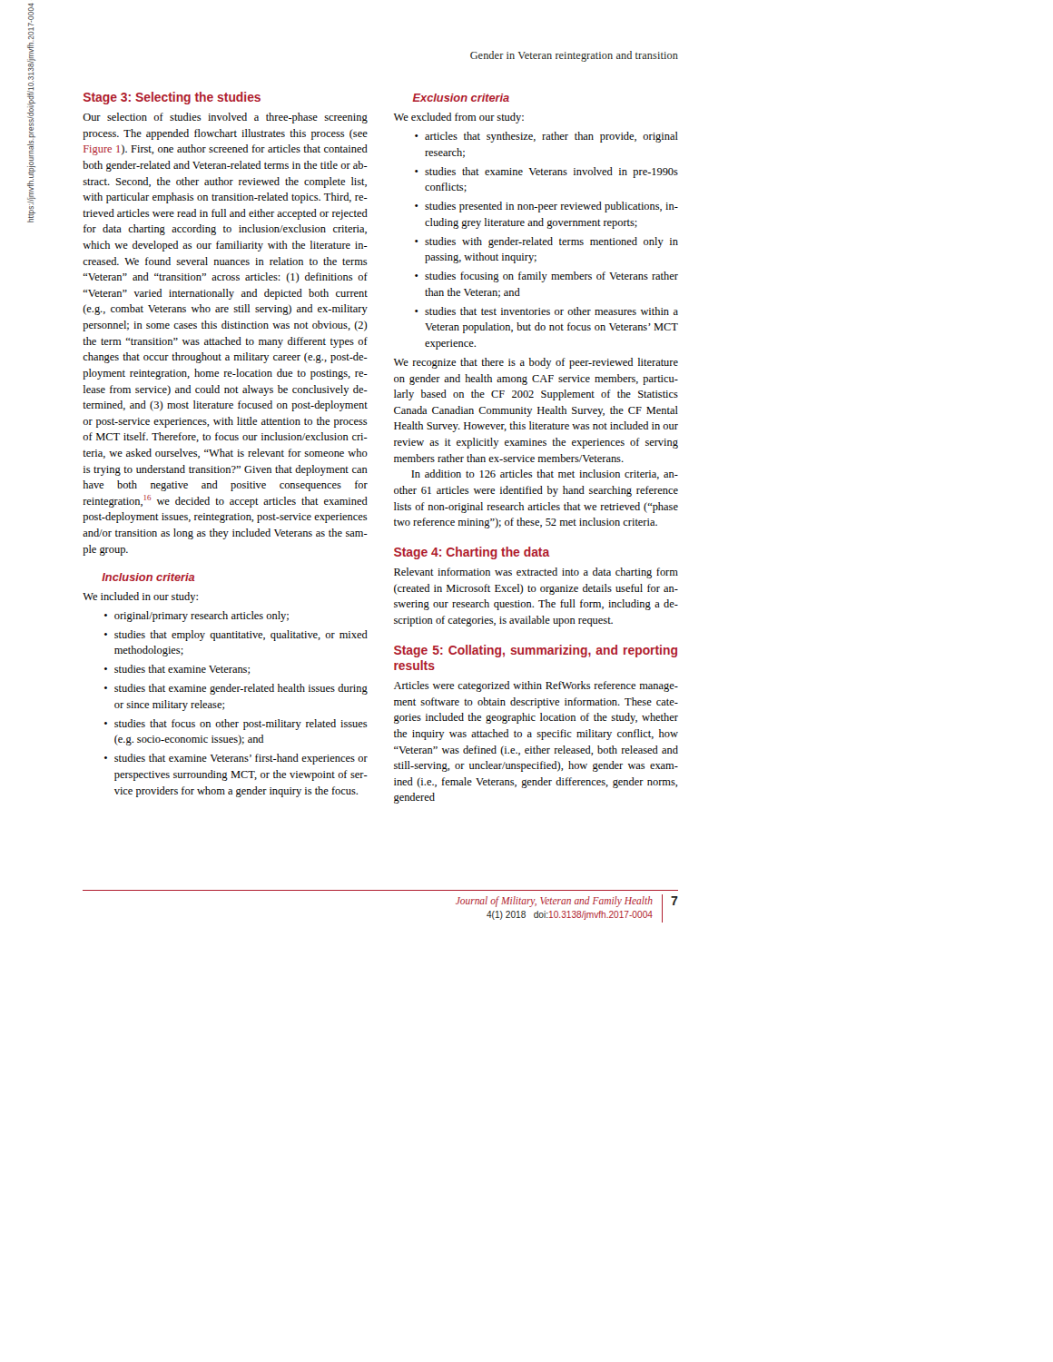https://jmvfh.utpjournals.press/doi/pdf/10.3138/jmvfh.2017-0004 - Tuesday, June 23, 2020 8:53:10 AM - IP Address:68.69.20.242
Gender in Veteran reintegration and transition
Stage 3: Selecting the studies
Our selection of studies involved a three-phase screening process. The appended flowchart illustrates this process (see Figure 1). First, one author screened for articles that contained both gender-related and Veteran-related terms in the title or abstract. Second, the other author reviewed the complete list, with particular emphasis on transition-related topics. Third, retrieved articles were read in full and either accepted or rejected for data charting according to inclusion/exclusion criteria, which we developed as our familiarity with the literature increased. We found several nuances in relation to the terms “Veteran” and “transition” across articles: (1) definitions of “Veteran” varied internationally and depicted both current (e.g., combat Veterans who are still serving) and ex-military personnel; in some cases this distinction was not obvious, (2) the term “transition” was attached to many different types of changes that occur throughout a military career (e.g., post-deployment reintegration, home re-location due to postings, release from service) and could not always be conclusively determined, and (3) most literature focused on post-deployment or post-service experiences, with little attention to the process of MCT itself. Therefore, to focus our inclusion/exclusion criteria, we asked ourselves, “What is relevant for someone who is trying to understand transition?” Given that deployment can have both negative and positive consequences for reintegration,16 we decided to accept articles that examined post-deployment issues, reintegration, post-service experiences and/or transition as long as they included Veterans as the sample group.
Inclusion criteria
We included in our study:
original/primary research articles only;
studies that employ quantitative, qualitative, or mixed methodologies;
studies that examine Veterans;
studies that examine gender-related health issues during or since military release;
studies that focus on other post-military related issues (e.g. socio-economic issues); and
studies that examine Veterans’ first-hand experiences or perspectives surrounding MCT, or the viewpoint of service providers for whom a gender inquiry is the focus.
Exclusion criteria
We excluded from our study:
articles that synthesize, rather than provide, original research;
studies that examine Veterans involved in pre-1990s conflicts;
studies presented in non-peer reviewed publications, including grey literature and government reports;
studies with gender-related terms mentioned only in passing, without inquiry;
studies focusing on family members of Veterans rather than the Veteran; and
studies that test inventories or other measures within a Veteran population, but do not focus on Veterans’ MCT experience.
We recognize that there is a body of peer-reviewed literature on gender and health among CAF service members, particularly based on the CF 2002 Supplement of the Statistics Canada Canadian Community Health Survey, the CF Mental Health Survey. However, this literature was not included in our review as it explicitly examines the experiences of serving members rather than ex-service members/Veterans.
In addition to 126 articles that met inclusion criteria, another 61 articles were identified by hand searching reference lists of non-original research articles that we retrieved (“phase two reference mining”); of these, 52 met inclusion criteria.
Stage 4: Charting the data
Relevant information was extracted into a data charting form (created in Microsoft Excel) to organize details useful for answering our research question. The full form, including a description of categories, is available upon request.
Stage 5: Collating, summarizing, and reporting results
Articles were categorized within RefWorks reference management software to obtain descriptive information. These categories included the geographic location of the study, whether the inquiry was attached to a specific military conflict, how “Veteran” was defined (i.e., either released, both released and still-serving, or unclear/unspecified), how gender was examined (i.e., female Veterans, gender differences, gender norms, gendered
Journal of Military, Veteran and Family Health
4(1) 2018 doi:10.3138/jmvfh.2017-0004
7